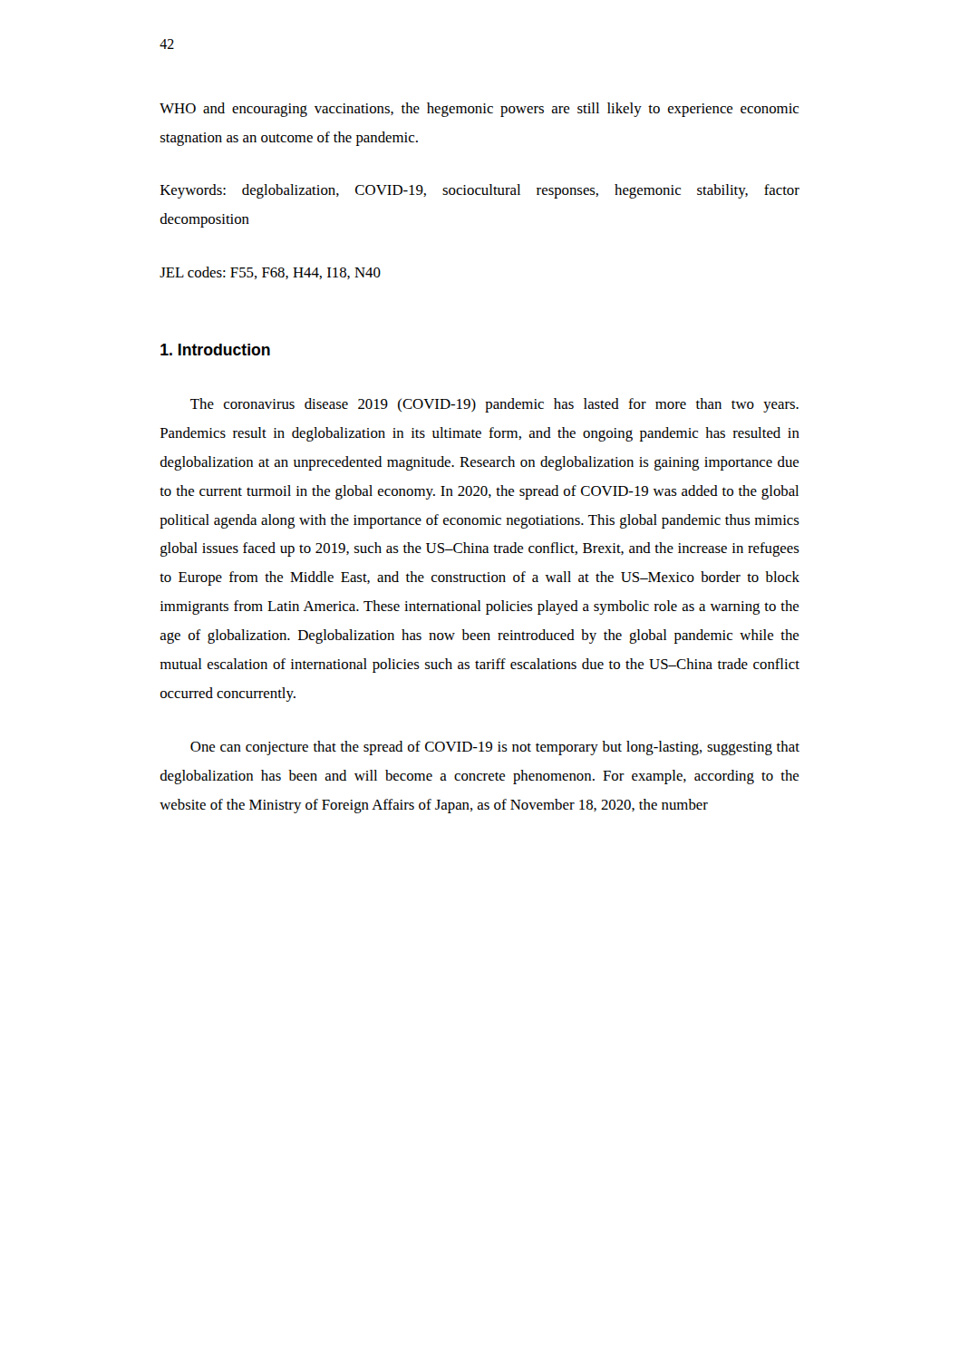42
WHO and encouraging vaccinations, the hegemonic powers are still likely to experience economic stagnation as an outcome of the pandemic.
Keywords: deglobalization, COVID-19, sociocultural responses, hegemonic stability, factor decomposition
JEL codes: F55, F68, H44, I18, N40
1. Introduction
The coronavirus disease 2019 (COVID-19) pandemic has lasted for more than two years. Pandemics result in deglobalization in its ultimate form, and the ongoing pandemic has resulted in deglobalization at an unprecedented magnitude. Research on deglobalization is gaining importance due to the current turmoil in the global economy. In 2020, the spread of COVID-19 was added to the global political agenda along with the importance of economic negotiations. This global pandemic thus mimics global issues faced up to 2019, such as the US–China trade conflict, Brexit, and the increase in refugees to Europe from the Middle East, and the construction of a wall at the US–Mexico border to block immigrants from Latin America. These international policies played a symbolic role as a warning to the age of globalization. Deglobalization has now been reintroduced by the global pandemic while the mutual escalation of international policies such as tariff escalations due to the US–China trade conflict occurred concurrently.
One can conjecture that the spread of COVID-19 is not temporary but long-lasting, suggesting that deglobalization has been and will become a concrete phenomenon. For example, according to the website of the Ministry of Foreign Affairs of Japan, as of November 18, 2020, the number